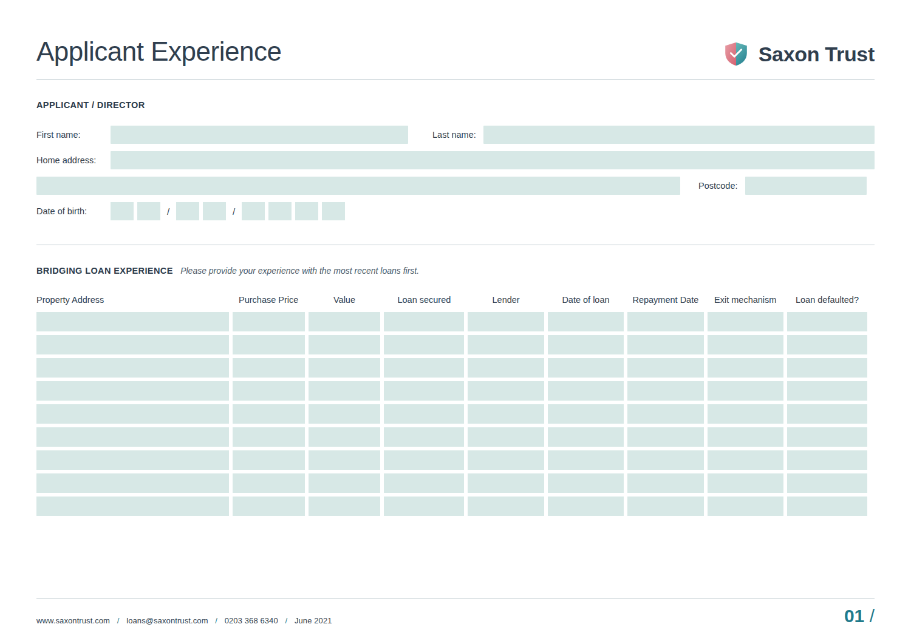Applicant Experience
Saxon Trust
APPLICANT / DIRECTOR
First name: Last name:
Home address:
Postcode:
Date of birth: / /
BRIDGING LOAN EXPERIENCE Please provide your experience with the most recent loans first.
| Property Address | Purchase Price | Value | Loan secured | Lender | Date of loan | Repayment Date | Exit mechanism | Loan defaulted? |
| --- | --- | --- | --- | --- | --- | --- | --- | --- |
www.saxontrust.com / loans@saxontrust.com / 0203 368 6340 / June 2021
01 /